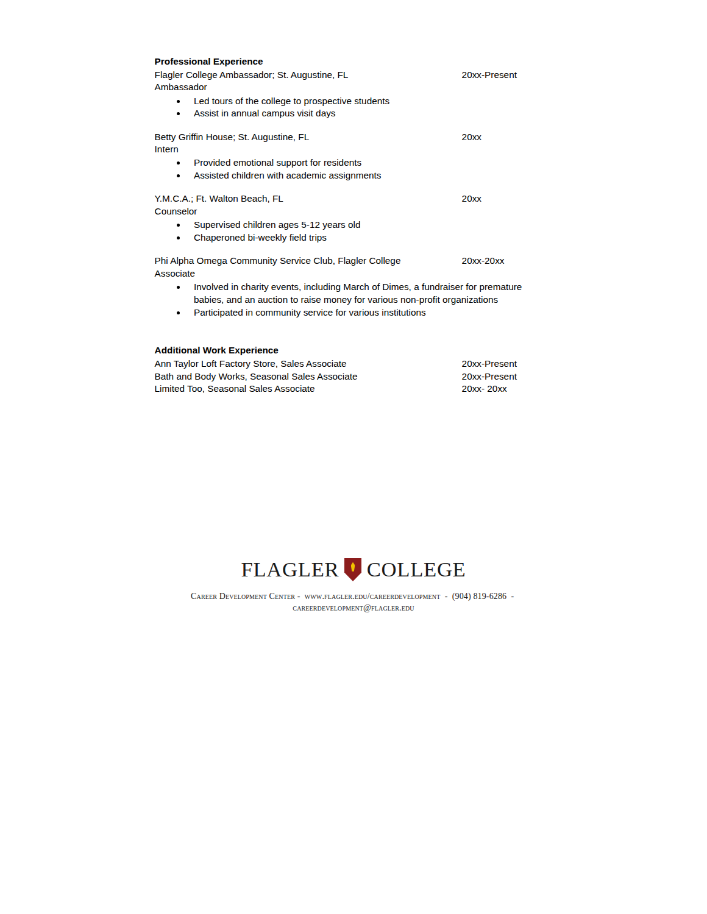Professional Experience
Flagler College Ambassador; St. Augustine, FL
20xx-Present
Ambassador
Led tours of the college to prospective students
Assist in annual campus visit days
Betty Griffin House; St. Augustine, FL
20xx
Intern
Provided emotional support for residents
Assisted children with academic assignments
Y.M.C.A.; Ft. Walton Beach, FL
20xx
Counselor
Supervised children ages 5-12 years old
Chaperoned bi-weekly field trips
Phi Alpha Omega Community Service Club, Flagler College
20xx-20xx
Associate
Involved in charity events, including March of Dimes, a fundraiser for premature babies, and an auction to raise money for various non-profit organizations
Participated in community service for various institutions
Additional Work Experience
Ann Taylor Loft Factory Store, Sales Associate
20xx-Present
Bath and Body Works, Seasonal Sales Associate
20xx-Present
Limited Too, Seasonal Sales Associate
20xx- 20xx
FLAGLER COLLEGE
Career Development Center - www.flagler.edu/careerdevelopment - (904) 819-6286 - careerdevelopment@flagler.edu